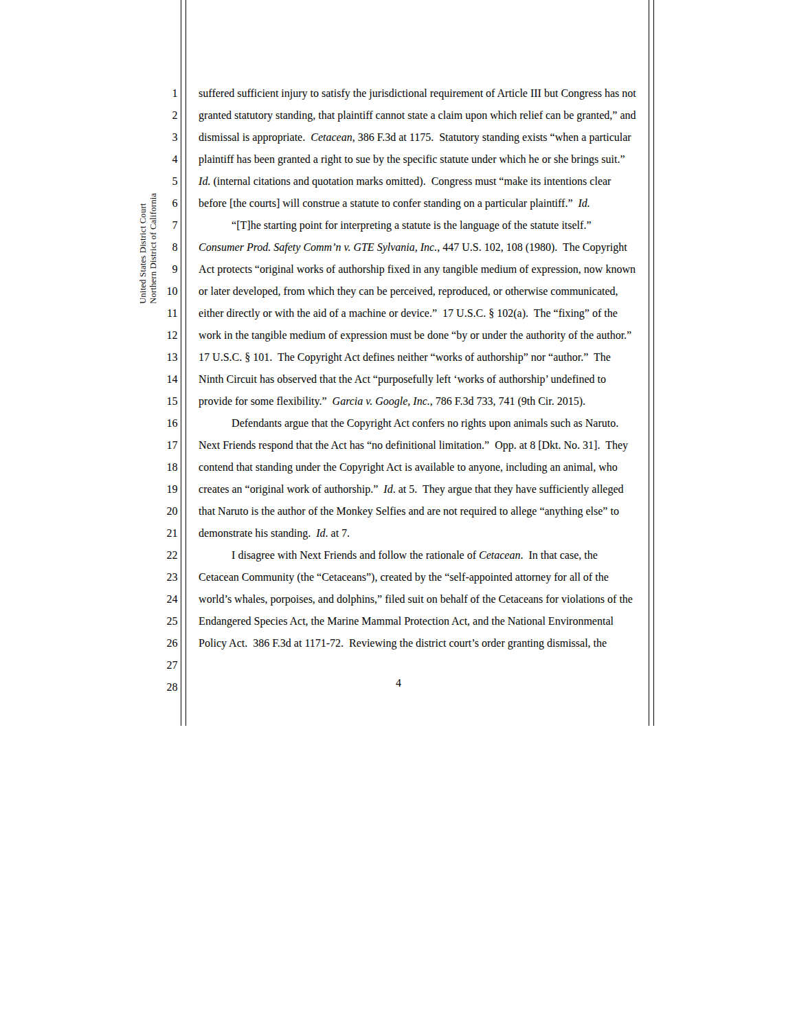1
2
3
4
5
6
7
8
9
10
11
12
13
14
15
16
17
18
19
20
21
22
23
24
25
26
27
28
United States District Court
Northern District of California
suffered sufficient injury to satisfy the jurisdictional requirement of Article III but Congress has not granted statutory standing, that plaintiff cannot state a claim upon which relief can be granted,” and dismissal is appropriate. Cetacean, 386 F.3d at 1175. Statutory standing exists “when a particular plaintiff has been granted a right to sue by the specific statute under which he or she brings suit.” Id. (internal citations and quotation marks omitted). Congress must “make its intentions clear before [the courts] will construe a statute to confer standing on a particular plaintiff.” Id.
“[T]he starting point for interpreting a statute is the language of the statute itself.” Consumer Prod. Safety Comm’n v. GTE Sylvania, Inc., 447 U.S. 102, 108 (1980). The Copyright Act protects “original works of authorship fixed in any tangible medium of expression, now known or later developed, from which they can be perceived, reproduced, or otherwise communicated, either directly or with the aid of a machine or device.” 17 U.S.C. § 102(a). The “fixing” of the work in the tangible medium of expression must be done “by or under the authority of the author.” 17 U.S.C. § 101. The Copyright Act defines neither “works of authorship” nor “author.” The Ninth Circuit has observed that the Act “purposefully left ‘works of authorship’ undefined to provide for some flexibility.” Garcia v. Google, Inc., 786 F.3d 733, 741 (9th Cir. 2015).
Defendants argue that the Copyright Act confers no rights upon animals such as Naruto. Next Friends respond that the Act has “no definitional limitation.” Opp. at 8 [Dkt. No. 31]. They contend that standing under the Copyright Act is available to anyone, including an animal, who creates an “original work of authorship.” Id. at 5. They argue that they have sufficiently alleged that Naruto is the author of the Monkey Selfies and are not required to allege “anything else” to demonstrate his standing. Id. at 7.
I disagree with Next Friends and follow the rationale of Cetacean. In that case, the Cetacean Community (the “Cetaceans”), created by the “self-appointed attorney for all of the world’s whales, porpoises, and dolphins,” filed suit on behalf of the Cetaceans for violations of the Endangered Species Act, the Marine Mammal Protection Act, and the National Environmental Policy Act. 386 F.3d at 1171-72. Reviewing the district court’s order granting dismissal, the
4